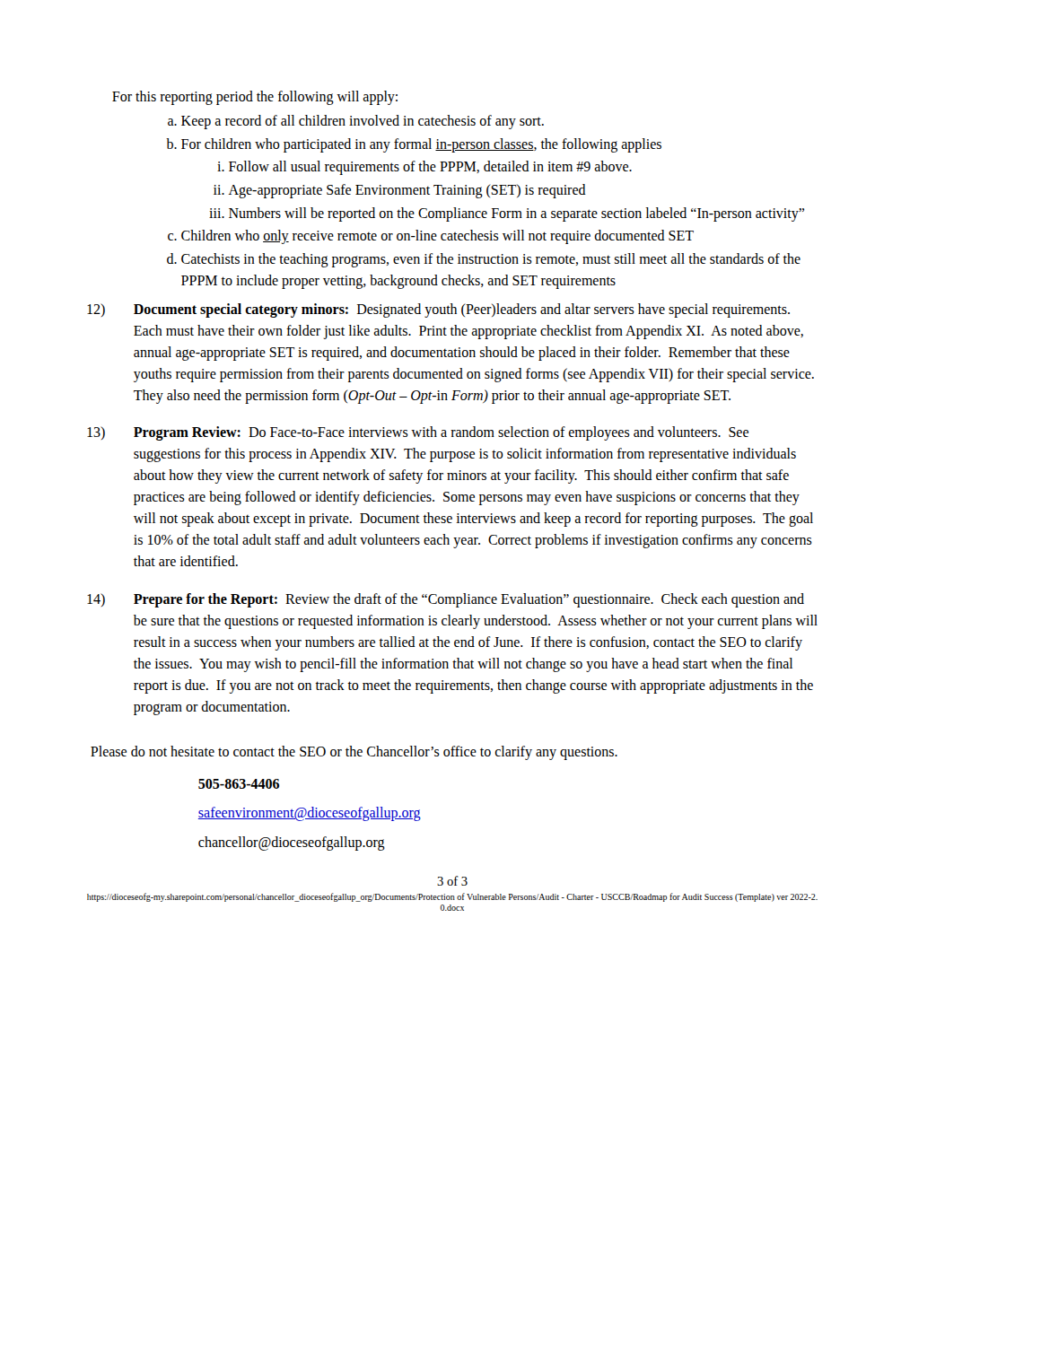For this reporting period the following will apply:
Keep a record of all children involved in catechesis of any sort.
For children who participated in any formal in-person classes, the following applies
Follow all usual requirements of the PPPM, detailed in item #9 above.
Age-appropriate Safe Environment Training (SET) is required
Numbers will be reported on the Compliance Form in a separate section labeled “In-person activity”
Children who only receive remote or on-line catechesis will not require documented SET
Catechists in the teaching programs, even if the instruction is remote, must still meet all the standards of the PPPM to include proper vetting, background checks, and SET requirements
Document special category minors: Designated youth (Peer)leaders and altar servers have special requirements. Each must have their own folder just like adults. Print the appropriate checklist from Appendix XI. As noted above, annual age-appropriate SET is required, and documentation should be placed in their folder. Remember that these youths require permission from their parents documented on signed forms (see Appendix VII) for their special service. They also need the permission form (Opt-Out – Opt-in Form) prior to their annual age-appropriate SET.
Program Review: Do Face-to-Face interviews with a random selection of employees and volunteers. See suggestions for this process in Appendix XIV. The purpose is to solicit information from representative individuals about how they view the current network of safety for minors at your facility. This should either confirm that safe practices are being followed or identify deficiencies. Some persons may even have suspicions or concerns that they will not speak about except in private. Document these interviews and keep a record for reporting purposes. The goal is 10% of the total adult staff and adult volunteers each year. Correct problems if investigation confirms any concerns that are identified.
Prepare for the Report: Review the draft of the “Compliance Evaluation” questionnaire. Check each question and be sure that the questions or requested information is clearly understood. Assess whether or not your current plans will result in a success when your numbers are tallied at the end of June. If there is confusion, contact the SEO to clarify the issues. You may wish to pencil-fill the information that will not change so you have a head start when the final report is due. If you are not on track to meet the requirements, then change course with appropriate adjustments in the program or documentation.
Please do not hesitate to contact the SEO or the Chancellor’s office to clarify any questions.
505-863-4406
safeenvironment@dioceseofgallup.org
chancellor@dioceseofgallup.org
3 of 3
https://dioceseofg-my.sharepoint.com/personal/chancellor_dioceseofgallup_org/Documents/Protection of Vulnerable Persons/Audit - Charter - USCCB/Roadmap for Audit Success (Template) ver 2022-2.0.docx